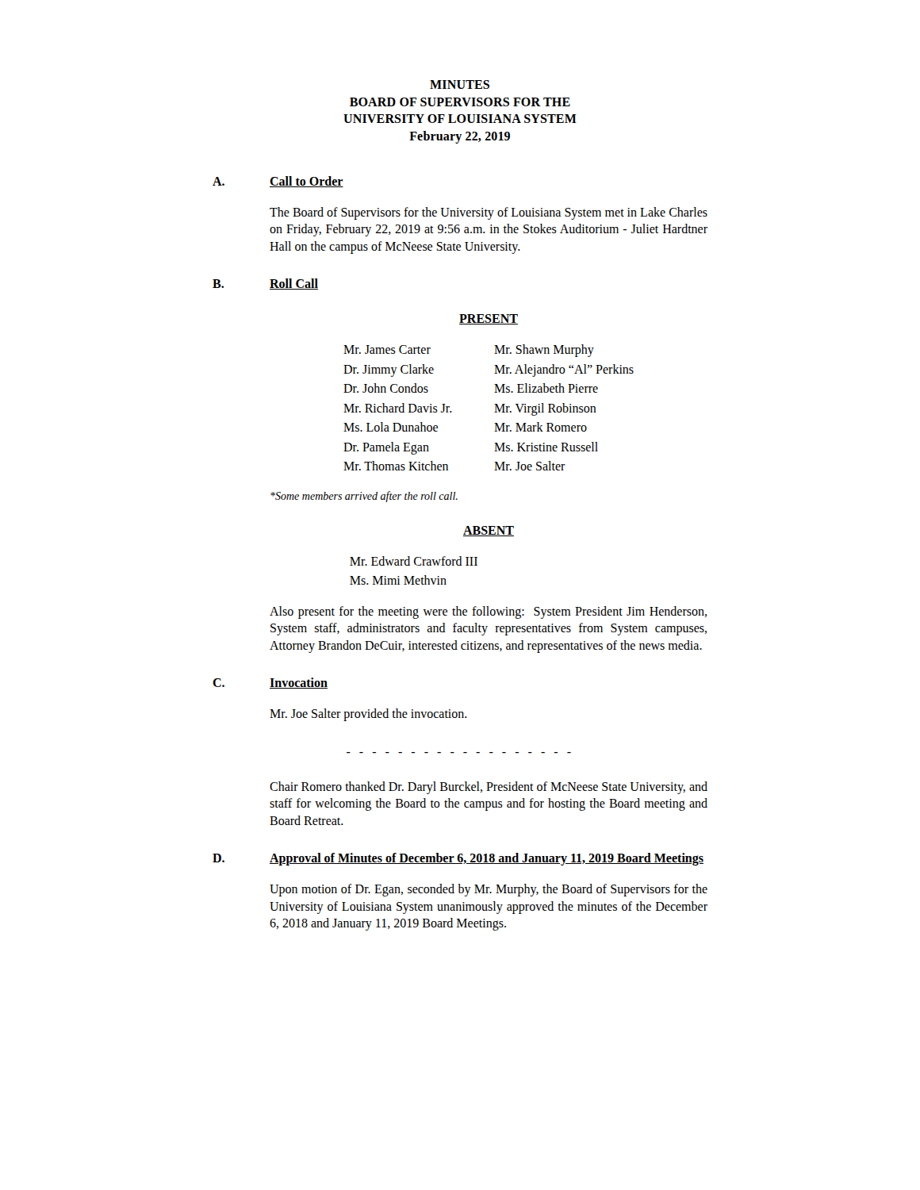MINUTES
BOARD OF SUPERVISORS FOR THE
UNIVERSITY OF LOUISIANA SYSTEM
February 22, 2019
A.
Call to Order
The Board of Supervisors for the University of Louisiana System met in Lake Charles on Friday, February 22, 2019 at 9:56 a.m. in the Stokes Auditorium - Juliet Hardtner Hall on the campus of McNeese State University.
B.
Roll Call
PRESENT
| Mr. James Carter | Mr. Shawn Murphy |
| Dr. Jimmy Clarke | Mr. Alejandro “Al” Perkins |
| Dr. John Condos | Ms. Elizabeth Pierre |
| Mr. Richard Davis Jr. | Mr. Virgil Robinson |
| Ms. Lola Dunahoe | Mr. Mark Romero |
| Dr. Pamela Egan | Ms. Kristine Russell |
| Mr. Thomas Kitchen | Mr. Joe Salter |
*Some members arrived after the roll call.
ABSENT
Mr. Edward Crawford III
Ms. Mimi Methvin
Also present for the meeting were the following: System President Jim Henderson, System staff, administrators and faculty representatives from System campuses, Attorney Brandon DeCuir, interested citizens, and representatives of the news media.
C.
Invocation
Mr. Joe Salter provided the invocation.
- - - - - - - - - - - - - - - - - -
Chair Romero thanked Dr. Daryl Burckel, President of McNeese State University, and staff for welcoming the Board to the campus and for hosting the Board meeting and Board Retreat.
D.
Approval of Minutes of December 6, 2018 and January 11, 2019 Board Meetings
Upon motion of Dr. Egan, seconded by Mr. Murphy, the Board of Supervisors for the University of Louisiana System unanimously approved the minutes of the December 6, 2018 and January 11, 2019 Board Meetings.